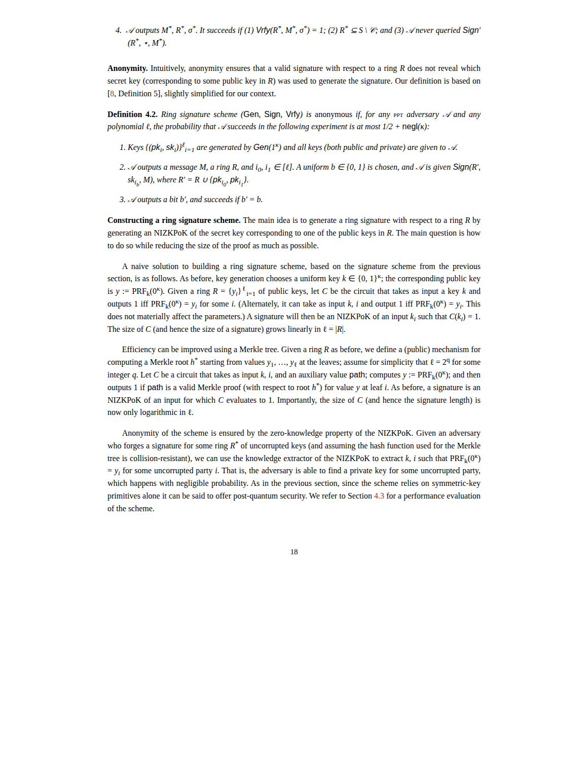4. 𝒜 outputs M*, R*, σ*. It succeeds if (1) Vrfy(R*, M*, σ*) = 1; (2) R* ⊆ S \ 𝒞; and (3) 𝒜 never queried Sign′(R*, ⋆, M*).
Anonymity. Intuitively, anonymity ensures that a valid signature with respect to a ring R does not reveal which secret key (corresponding to some public key in R) was used to generate the signature. Our definition is based on [8, Definition 5], slightly simplified for our context.
Definition 4.2. Ring signature scheme (Gen, Sign, Vrfy) is anonymous if, for any ppt adversary 𝒜 and any polynomial ℓ, the probability that 𝒜 succeeds in the following experiment is at most 1/2 + negl(κ):
Keys {(pki, ski)}ℓi=1 are generated by Gen(1κ) and all keys (both public and private) are given to 𝒜.
𝒜 outputs a message M, a ring R, and i0, i1 ∈ [ℓ]. A uniform b ∈ {0, 1} is chosen, and 𝒜 is given Sign(R′, skib, M), where R′ = R ∪ {pki0, pki1}.
𝒜 outputs a bit b′, and succeeds if b′ = b.
Constructing a ring signature scheme. The main idea is to generate a ring signature with respect to a ring R by generating an NIZKPoK of the secret key corresponding to one of the public keys in R. The main question is how to do so while reducing the size of the proof as much as possible.
A naive solution to building a ring signature scheme, based on the signature scheme from the previous section, is as follows. As before, key generation chooses a uniform key k ∈ {0, 1}κ; the corresponding public key is y := PRFk(0κ). Given a ring R = {yi}ℓi=1 of public keys, let C be the circuit that takes as input a key k and outputs 1 iff PRFk(0κ) = yi for some i. (Alternately, it can take as input k, i and output 1 iff PRFk(0κ) = yi. This does not materially affect the parameters.) A signature will then be an NIZKPoK of an input ki such that C(ki) = 1. The size of C (and hence the size of a signature) grows linearly in ℓ = |R|.
Efficiency can be improved using a Merkle tree. Given a ring R as before, we define a (public) mechanism for computing a Merkle root h* starting from values y1, …, yℓ at the leaves; assume for simplicity that ℓ = 2q for some integer q. Let C be a circuit that takes as input k, i, and an auxiliary value path; computes y := PRFk(0κ); and then outputs 1 if path is a valid Merkle proof (with respect to root h*) for value y at leaf i. As before, a signature is an NIZKPoK of an input for which C evaluates to 1. Importantly, the size of C (and hence the signature length) is now only logarithmic in ℓ.
Anonymity of the scheme is ensured by the zero-knowledge property of the NIZKPoK. Given an adversary who forges a signature for some ring R* of uncorrupted keys (and assuming the hash function used for the Merkle tree is collision-resistant), we can use the knowledge extractor of the NIZKPoK to extract k, i such that PRFk(0κ) = yi for some uncorrupted party i. That is, the adversary is able to find a private key for some uncorrupted party, which happens with negligible probability. As in the previous section, since the scheme relies on symmetric-key primitives alone it can be said to offer post-quantum security. We refer to Section 4.3 for a performance evaluation of the scheme.
18